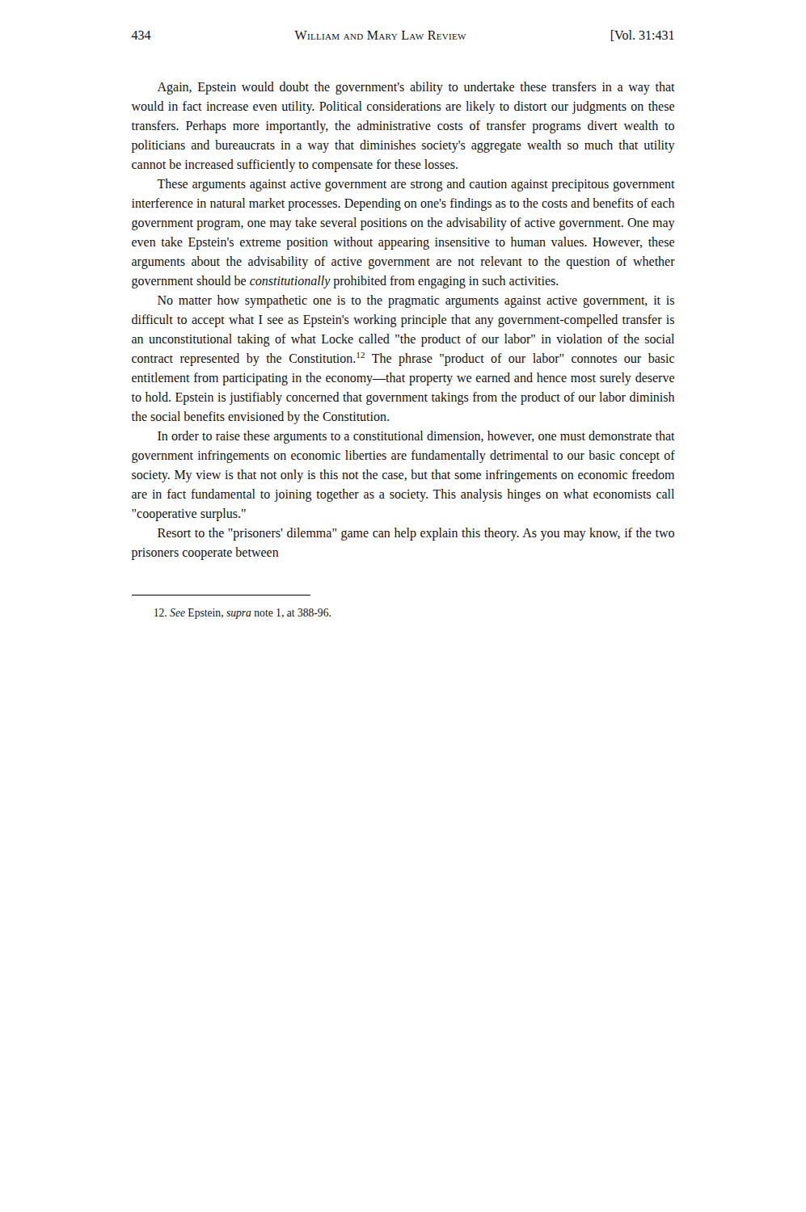434 William and Mary Law Review [Vol. 31:431
Again, Epstein would doubt the government's ability to undertake these transfers in a way that would in fact increase even utility. Political considerations are likely to distort our judgments on these transfers. Perhaps more importantly, the administrative costs of transfer programs divert wealth to politicians and bureaucrats in a way that diminishes society's aggregate wealth so much that utility cannot be increased sufficiently to compensate for these losses.
These arguments against active government are strong and caution against precipitous government interference in natural market processes. Depending on one's findings as to the costs and benefits of each government program, one may take several positions on the advisability of active government. One may even take Epstein's extreme position without appearing insensitive to human values. However, these arguments about the advisability of active government are not relevant to the question of whether government should be constitutionally prohibited from engaging in such activities.
No matter how sympathetic one is to the pragmatic arguments against active government, it is difficult to accept what I see as Epstein's working principle that any government-compelled transfer is an unconstitutional taking of what Locke called "the product of our labor" in violation of the social contract represented by the Constitution.12 The phrase "product of our labor" connotes our basic entitlement from participating in the economy—that property we earned and hence most surely deserve to hold. Epstein is justifiably concerned that government takings from the product of our labor diminish the social benefits envisioned by the Constitution.
In order to raise these arguments to a constitutional dimension, however, one must demonstrate that government infringements on economic liberties are fundamentally detrimental to our basic concept of society. My view is that not only is this not the case, but that some infringements on economic freedom are in fact fundamental to joining together as a society. This analysis hinges on what economists call "cooperative surplus."
Resort to the "prisoners' dilemma" game can help explain this theory. As you may know, if the two prisoners cooperate between
12. See Epstein, supra note 1, at 388-96.